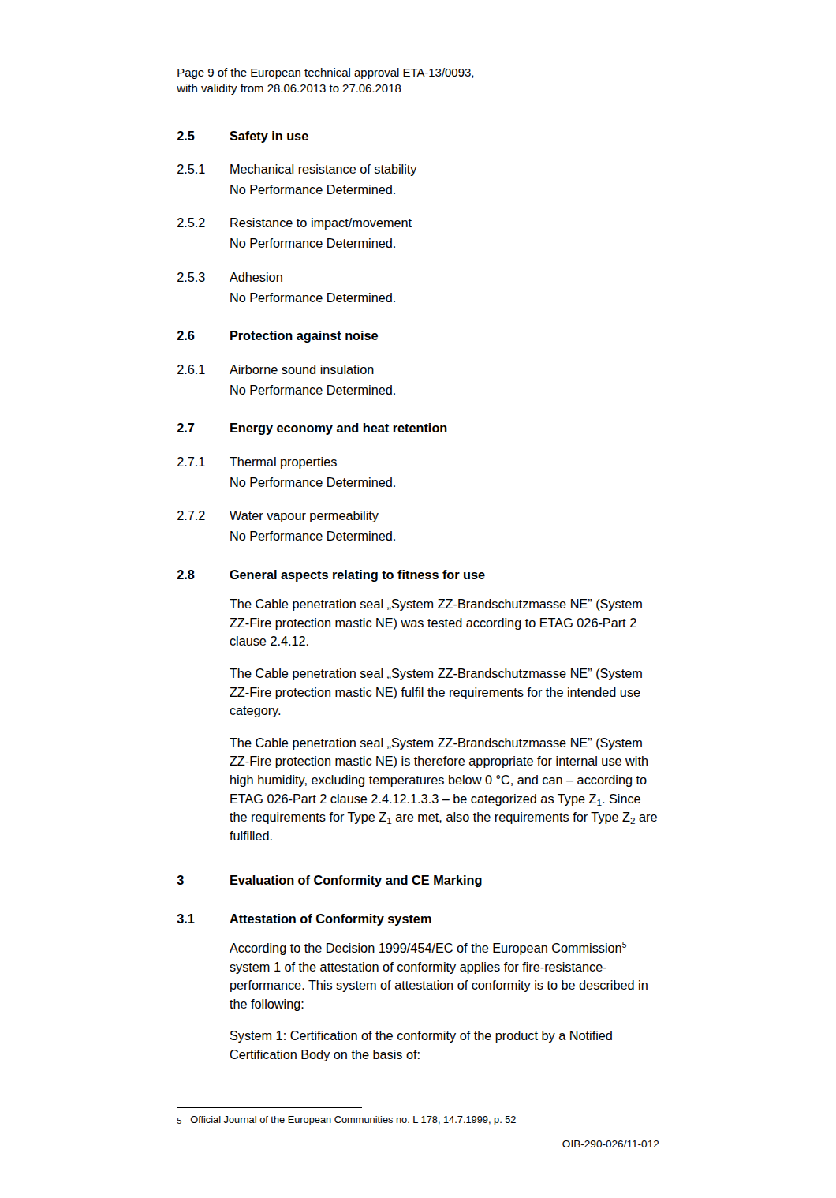Page 9 of the European technical approval ETA-13/0093,
with validity from 28.06.2013 to 27.06.2018
2.5
Safety in use
2.5.1
Mechanical resistance of stability
No Performance Determined.
2.5.2
Resistance to impact/movement
No Performance Determined.
2.5.3
Adhesion
No Performance Determined.
2.6
Protection against noise
2.6.1
Airborne sound insulation
No Performance Determined.
2.7
Energy economy and heat retention
2.7.1
Thermal properties
No Performance Determined.
2.7.2
Water vapour permeability
No Performance Determined.
2.8
General aspects relating to fitness for use
The Cable penetration seal „System ZZ-Brandschutzmasse NE” (System ZZ-Fire protection mastic NE) was tested according to ETAG 026-Part 2 clause 2.4.12.
The Cable penetration seal „System ZZ-Brandschutzmasse NE” (System ZZ-Fire protection mastic NE) fulfil the requirements for the intended use category.
The Cable penetration seal „System ZZ-Brandschutzmasse NE” (System ZZ-Fire protection mastic NE) is therefore appropriate for internal use with high humidity, excluding temperatures below 0 °C, and can – according to ETAG 026-Part 2 clause 2.4.12.1.3.3 – be categorized as Type Z1. Since the requirements for Type Z1 are met, also the requirements for Type Z2 are fulfilled.
3
Evaluation of Conformity and CE Marking
3.1
Attestation of Conformity system
According to the Decision 1999/454/EC of the European Commission5 system 1 of the attestation of conformity applies for fire-resistance-performance. This system of attestation of conformity is to be described in the following:
System 1: Certification of the conformity of the product by a Notified Certification Body on the basis of:
5
Official Journal of the European Communities no. L 178, 14.7.1999, p. 52
OIB-290-026/11-012